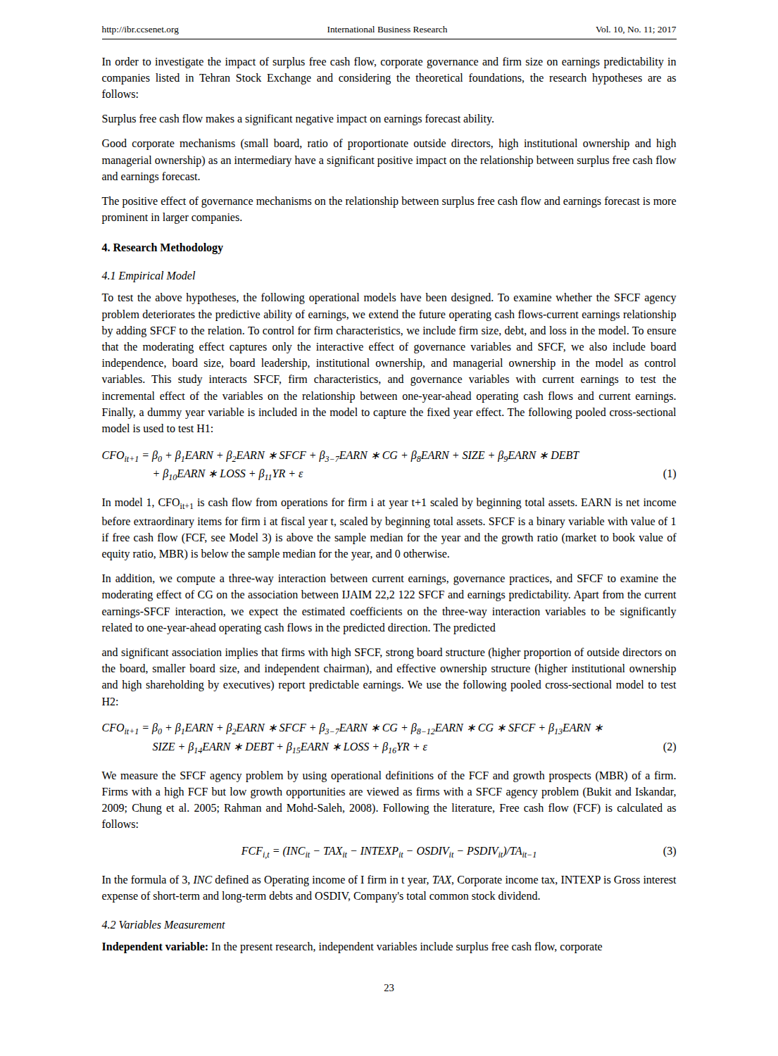http://ibr.ccsenet.org International Business Research Vol. 10, No. 11; 2017
In order to investigate the impact of surplus free cash flow, corporate governance and firm size on earnings predictability in companies listed in Tehran Stock Exchange and considering the theoretical foundations, the research hypotheses are as follows:
Surplus free cash flow makes a significant negative impact on earnings forecast ability.
Good corporate mechanisms (small board, ratio of proportionate outside directors, high institutional ownership and high managerial ownership) as an intermediary have a significant positive impact on the relationship between surplus free cash flow and earnings forecast.
The positive effect of governance mechanisms on the relationship between surplus free cash flow and earnings forecast is more prominent in larger companies.
4. Research Methodology
4.1 Empirical Model
To test the above hypotheses, the following operational models have been designed. To examine whether the SFCF agency problem deteriorates the predictive ability of earnings, we extend the future operating cash flows-current earnings relationship by adding SFCF to the relation. To control for firm characteristics, we include firm size, debt, and loss in the model. To ensure that the moderating effect captures only the interactive effect of governance variables and SFCF, we also include board independence, board size, board leadership, institutional ownership, and managerial ownership in the model as control variables. This study interacts SFCF, firm characteristics, and governance variables with current earnings to test the incremental effect of the variables on the relationship between one-year-ahead operating cash flows and current earnings. Finally, a dummy year variable is included in the model to capture the fixed year effect. The following pooled cross-sectional model is used to test H1:
CFOit+1 = β0 + β1EARN + β2EARN ∗ SFCF + β3−7EARN ∗ CG + β8EARN + SIZE + β9EARN ∗ DEBT + β10EARN ∗ LOSS + β11YR + ε(1)
In model 1, CFOit+1 is cash flow from operations for firm i at year t+1 scaled by beginning total assets. EARN is net income before extraordinary items for firm i at fiscal year t, scaled by beginning total assets. SFCF is a binary variable with value of 1 if free cash flow (FCF, see Model 3) is above the sample median for the year and the growth ratio (market to book value of equity ratio, MBR) is below the sample median for the year, and 0 otherwise.
In addition, we compute a three-way interaction between current earnings, governance practices, and SFCF to examine the moderating effect of CG on the association between IJAIM 22,2 122 SFCF and earnings predictability. Apart from the current earnings-SFCF interaction, we expect the estimated coefficients on the three-way interaction variables to be significantly related to one-year-ahead operating cash flows in the predicted direction. The predicted
and significant association implies that firms with high SFCF, strong board structure (higher proportion of outside directors on the board, smaller board size, and independent chairman), and effective ownership structure (higher institutional ownership and high shareholding by executives) report predictable earnings. We use the following pooled cross-sectional model to test H2:
CFOit+1 = β0 + β1EARN + β2EARN ∗ SFCF + β3−7EARN ∗ CG + β8−12EARN ∗ CG ∗ SFCF + β13EARN ∗ SIZE + β14EARN ∗ DEBT + β15EARN ∗ LOSS + β16YR + ε(2)
We measure the SFCF agency problem by using operational definitions of the FCF and growth prospects (MBR) of a firm. Firms with a high FCF but low growth opportunities are viewed as firms with a SFCF agency problem (Bukit and Iskandar, 2009; Chung et al. 2005; Rahman and Mohd-Saleh, 2008). Following the literature, Free cash flow (FCF) is calculated as follows:
FCFi,t = (INCit − TAXit − INTEXPit − OSDIVit − PSDIVit)/TAit−1(3)
In the formula of 3, INC defined as Operating income of I firm in t year, TAX, Corporate income tax, INTEXP is Gross interest expense of short-term and long-term debts and OSDIV, Company's total common stock dividend.
4.2 Variables Measurement
Independent variable: In the present research, independent variables include surplus free cash flow, corporate
23